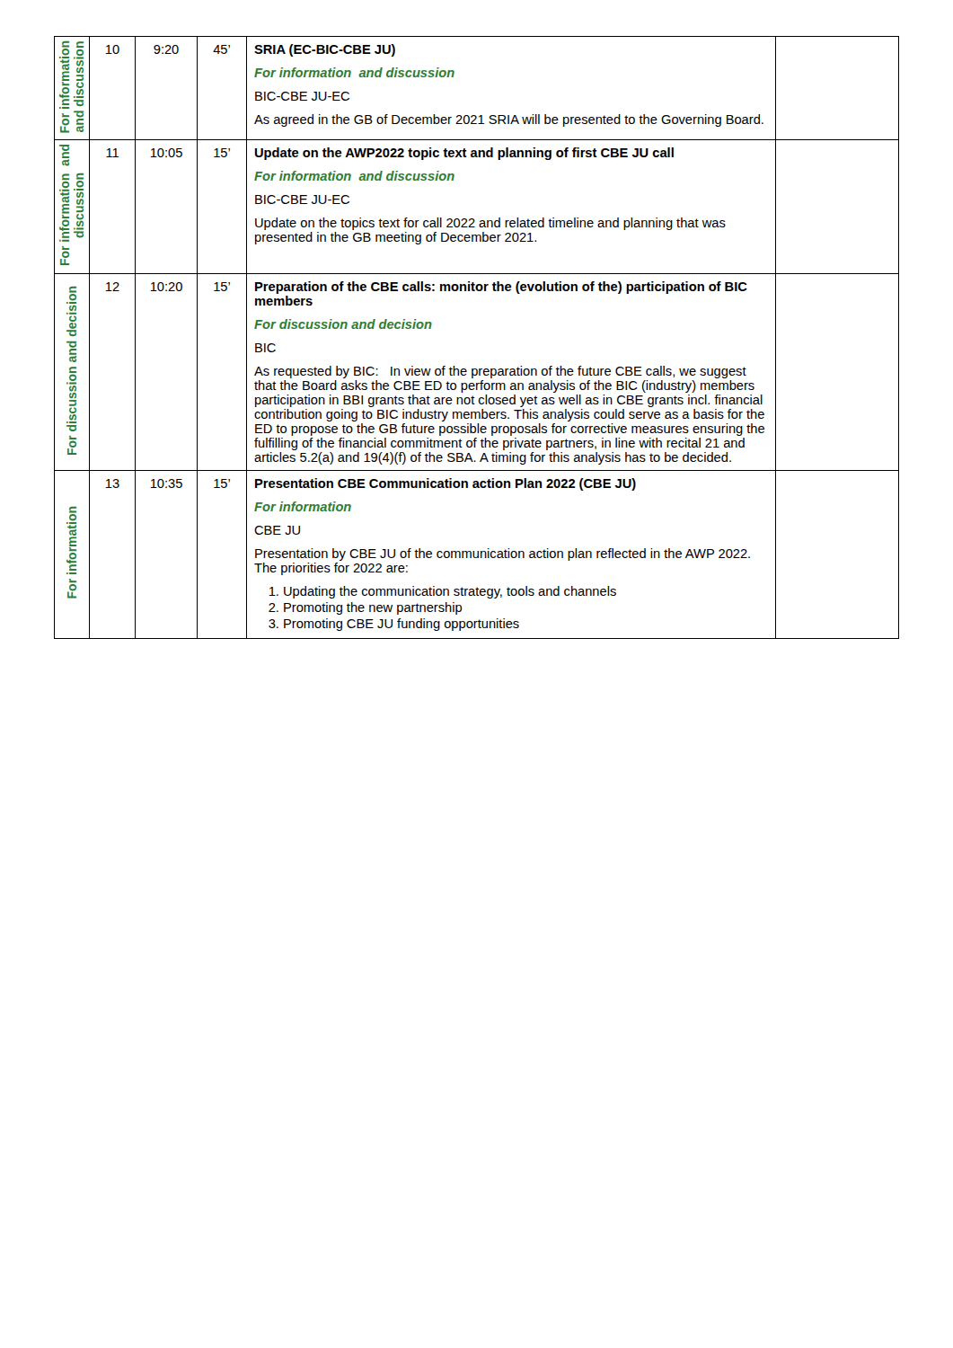| For information and discussion | 10 | 9:20 | 45’ | SRIA (EC-BIC-CBE JU) For information and discussion BIC-CBE JU-EC As agreed in the GB of December 2021 SRIA will be presented to the Governing Board. | |
| For information and discussion | 11 | 10:05 | 15’ | Update on the AWP2022 topic text and planning of first CBE JU call For information and discussion BIC-CBE JU-EC Update on the topics text for call 2022 and related timeline and planning that was presented in the GB meeting of December 2021. | |
| For discussion and decision | 12 | 10:20 | 15’ | Preparation of the CBE calls: monitor the (evolution of the) participation of BIC members For discussion and decision BIC As requested by BIC: In view of the preparation of the future CBE calls, we suggest that the Board asks the CBE ED to perform an analysis of the BIC (industry) members participation in BBI grants that are not closed yet as well as in CBE grants incl. financial contribution going to BIC industry members. This analysis could serve as a basis for the ED to propose to the GB future possible proposals for corrective measures ensuring the fulfilling of the financial commitment of the private partners, in line with recital 21 and articles 5.2(a) and 19(4)(f) of the SBA. A timing for this analysis has to be decided. | |
| For information | 13 | 10:35 | 15’ | Presentation CBE Communication action Plan 2022 (CBE JU) For information CBE JU Presentation by CBE JU of the communication action plan reflected in the AWP 2022. The priorities for 2022 are: Updating the communication strategy, tools and channels Promoting the new partnership Promoting CBE JU funding opportunities | |